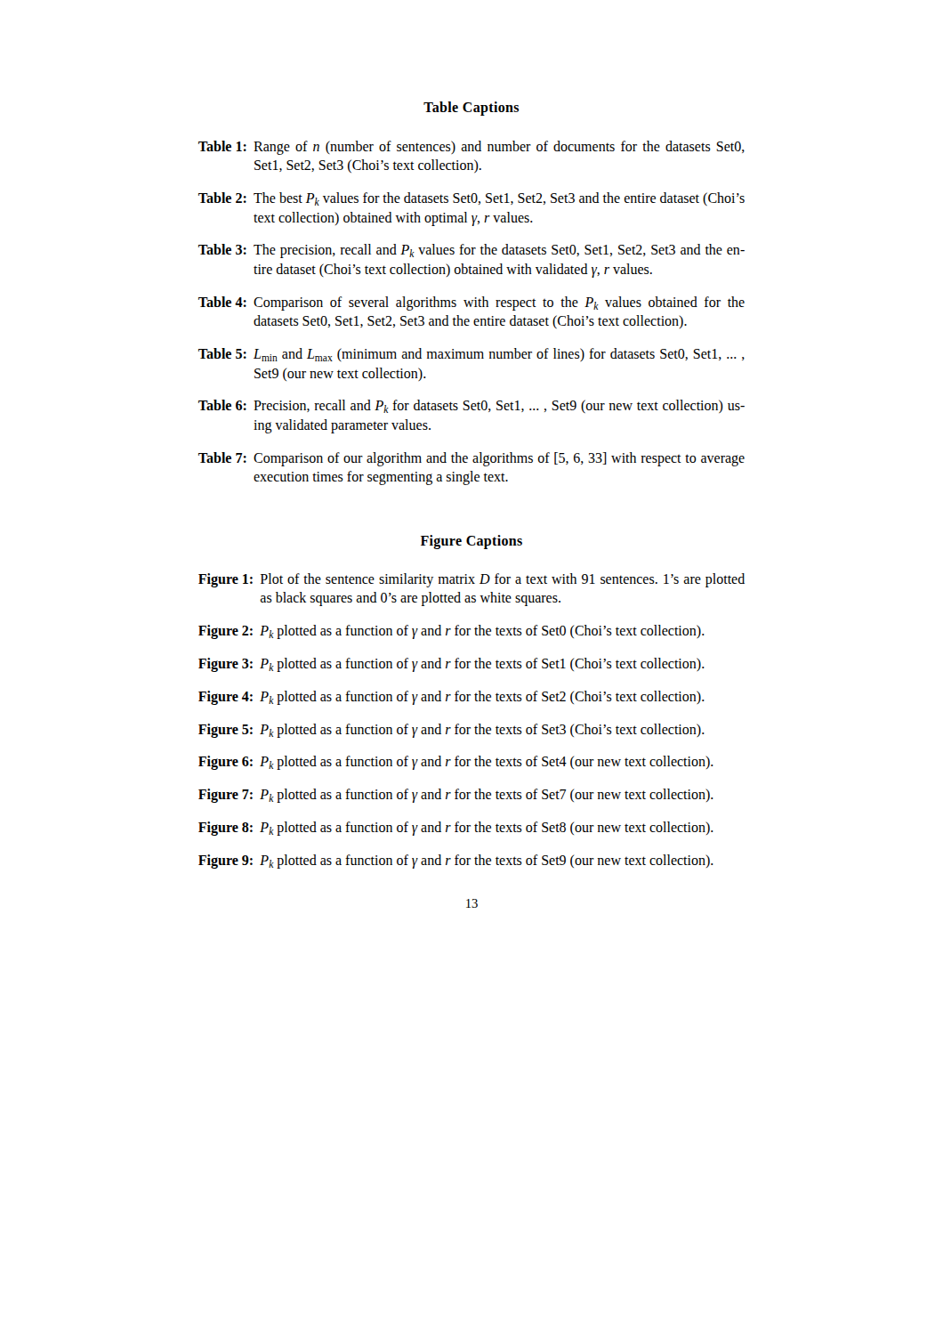Table Captions
Table 1:
Range of n (number of sentences) and number of documents for the datasets Set0, Set1, Set2, Set3 (Choi’s text collection).
Table 2:
The best Pk values for the datasets Set0, Set1, Set2, Set3 and the entire dataset (Choi’s text collection) obtained with optimal γ, r values.
Table 3:
The precision, recall and Pk values for the datasets Set0, Set1, Set2, Set3 and the entire dataset (Choi’s text collection) obtained with validated γ, r values.
Table 4:
Comparison of several algorithms with respect to the Pk values obtained for the datasets Set0, Set1, Set2, Set3 and the entire dataset (Choi’s text collection).
Table 5:
Lmin and Lmax (minimum and maximum number of lines) for datasets Set0, Set1, ... , Set9 (our new text collection).
Table 6:
Precision, recall and Pk for datasets Set0, Set1, ... , Set9 (our new text collection) using validated parameter values.
Table 7:
Comparison of our algorithm and the algorithms of [5, 6, 33] with respect to average execution times for segmenting a single text.
Figure Captions
Figure 1:
Plot of the sentence similarity matrix D for a text with 91 sentences. 1’s are plotted as black squares and 0’s are plotted as white squares.
Figure 2:
Pk plotted as a function of γ and r for the texts of Set0 (Choi’s text collection).
Figure 3:
Pk plotted as a function of γ and r for the texts of Set1 (Choi’s text collection).
Figure 4:
Pk plotted as a function of γ and r for the texts of Set2 (Choi’s text collection).
Figure 5:
Pk plotted as a function of γ and r for the texts of Set3 (Choi’s text collection).
Figure 6:
Pk plotted as a function of γ and r for the texts of Set4 (our new text collection).
Figure 7:
Pk plotted as a function of γ and r for the texts of Set7 (our new text collection).
Figure 8:
Pk plotted as a function of γ and r for the texts of Set8 (our new text collection).
Figure 9:
Pk plotted as a function of γ and r for the texts of Set9 (our new text collection).
13